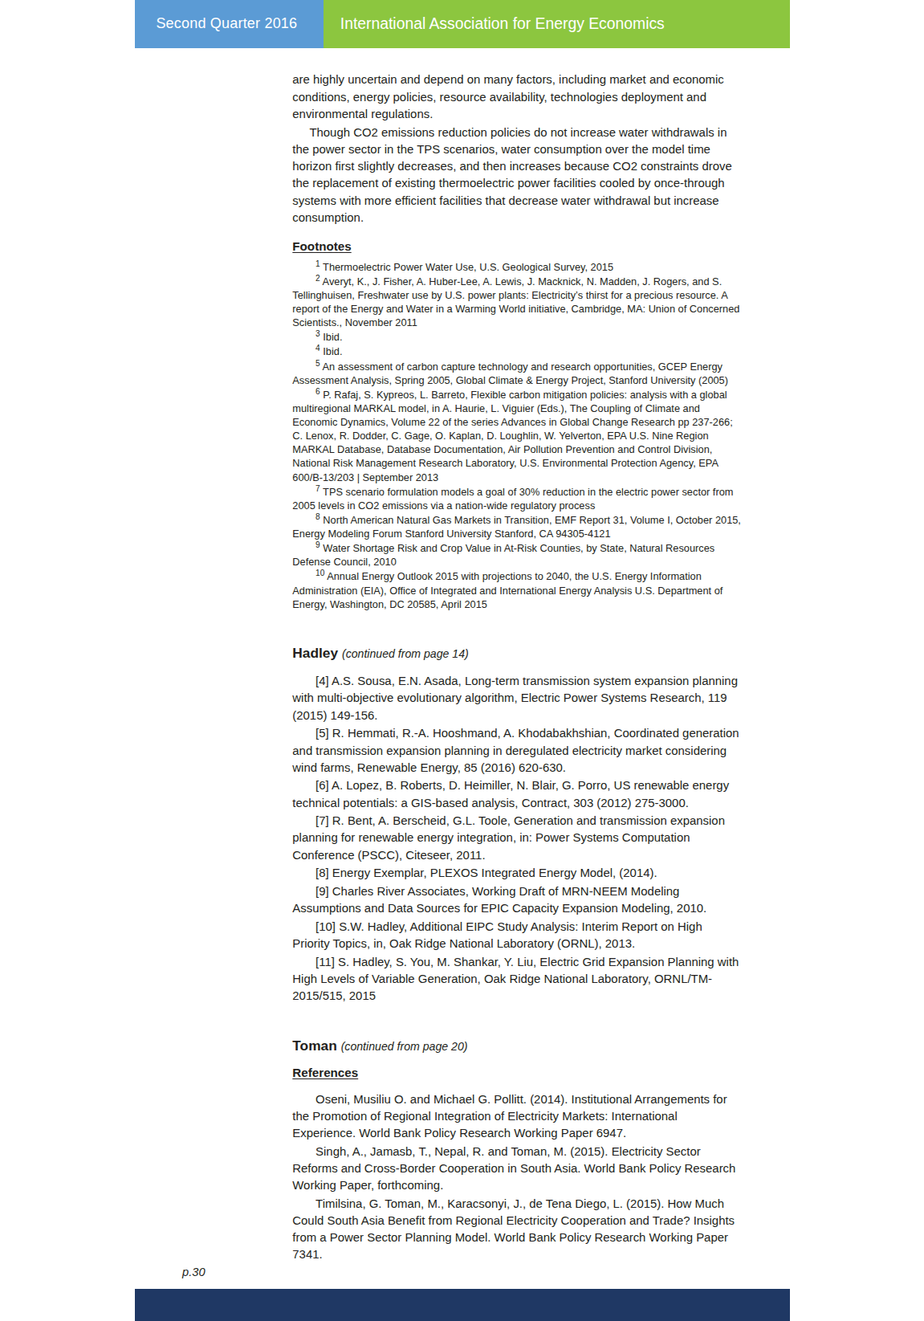Second Quarter 2016
International Association for Energy Economics
are highly uncertain and depend on many factors, including market and economic conditions, energy policies, resource availability, technologies deployment and environmental regulations.
Though CO2 emissions reduction policies do not increase water withdrawals in the power sector in the TPS scenarios, water consumption over the model time horizon first slightly decreases, and then increases because CO2 constraints drove the replacement of existing thermoelectric power facilities cooled by once-through systems with more efficient facilities that decrease water withdrawal but increase consumption.
Footnotes
1 Thermoelectric Power Water Use, U.S. Geological Survey, 2015
2 Averyt, K., J. Fisher, A. Huber-Lee, A. Lewis, J. Macknick, N. Madden, J. Rogers, and S. Tellinghuisen, Freshwater use by U.S. power plants: Electricity’s thirst for a precious resource. A report of the Energy and Water in a Warming World initiative, Cambridge, MA: Union of Concerned Scientists., November 2011
3 Ibid.
4 Ibid.
5 An assessment of carbon capture technology and research opportunities, GCEP Energy Assessment Analysis, Spring 2005, Global Climate & Energy Project, Stanford University (2005)
6 P. Rafaj, S. Kypreos, L. Barreto, Flexible carbon mitigation policies: analysis with a global multiregional MARKAL model, in A. Haurie, L. Viguier (Eds.), The Coupling of Climate and Economic Dynamics, Volume 22 of the series Advances in Global Change Research pp 237-266; C. Lenox, R. Dodder, C. Gage, O. Kaplan, D. Loughlin, W. Yelverton, EPA U.S. Nine Region MARKAL Database, Database Documentation, Air Pollution Prevention and Control Division, National Risk Management Research Laboratory, U.S. Environmental Protection Agency, EPA 600/B-13/203 | September 2013
7 TPS scenario formulation models a goal of 30% reduction in the electric power sector from 2005 levels in CO2 emissions via a nation-wide regulatory process
8 North American Natural Gas Markets in Transition, EMF Report 31, Volume I, October 2015, Energy Modeling Forum Stanford University Stanford, CA 94305-4121
9 Water Shortage Risk and Crop Value in At-Risk Counties, by State, Natural Resources Defense Council, 2010
10 Annual Energy Outlook 2015 with projections to 2040, the U.S. Energy Information Administration (EIA), Office of Integrated and International Energy Analysis U.S. Department of Energy, Washington, DC 20585, April 2015
Hadley (continued from page 14)
[4] A.S. Sousa, E.N. Asada, Long-term transmission system expansion planning with multi-objective evolutionary algorithm, Electric Power Systems Research, 119 (2015) 149-156.
[5] R. Hemmati, R.-A. Hooshmand, A. Khodabakhshian, Coordinated generation and transmission expansion planning in deregulated electricity market considering wind farms, Renewable Energy, 85 (2016) 620-630.
[6] A. Lopez, B. Roberts, D. Heimiller, N. Blair, G. Porro, US renewable energy technical potentials: a GIS-based analysis, Contract, 303 (2012) 275-3000.
[7] R. Bent, A. Berscheid, G.L. Toole, Generation and transmission expansion planning for renewable energy integration, in: Power Systems Computation Conference (PSCC), Citeseer, 2011.
[8] Energy Exemplar, PLEXOS Integrated Energy Model, (2014).
[9] Charles River Associates, Working Draft of MRN-NEEM Modeling Assumptions and Data Sources for EPIC Capacity Expansion Modeling, 2010.
[10] S.W. Hadley, Additional EIPC Study Analysis: Interim Report on High Priority Topics, in, Oak Ridge National Laboratory (ORNL), 2013.
[11] S. Hadley, S. You, M. Shankar, Y. Liu, Electric Grid Expansion Planning with High Levels of Variable Generation, Oak Ridge National Laboratory, ORNL/TM-2015/515, 2015
Toman (continued from page 20)
References
Oseni, Musiliu O. and Michael G. Pollitt. (2014). Institutional Arrangements for the Promotion of Regional Integration of Electricity Markets: International Experience. World Bank Policy Research Working Paper 6947.
Singh, A., Jamasb, T., Nepal, R. and Toman, M. (2015). Electricity Sector Reforms and Cross-Border Cooperation in South Asia. World Bank Policy Research Working Paper, forthcoming.
Timilsina, G. Toman, M., Karacsonyi, J., de Tena Diego, L. (2015). How Much Could South Asia Benefit from Regional Electricity Cooperation and Trade? Insights from a Power Sector Planning Model. World Bank Policy Research Working Paper 7341.
p.30